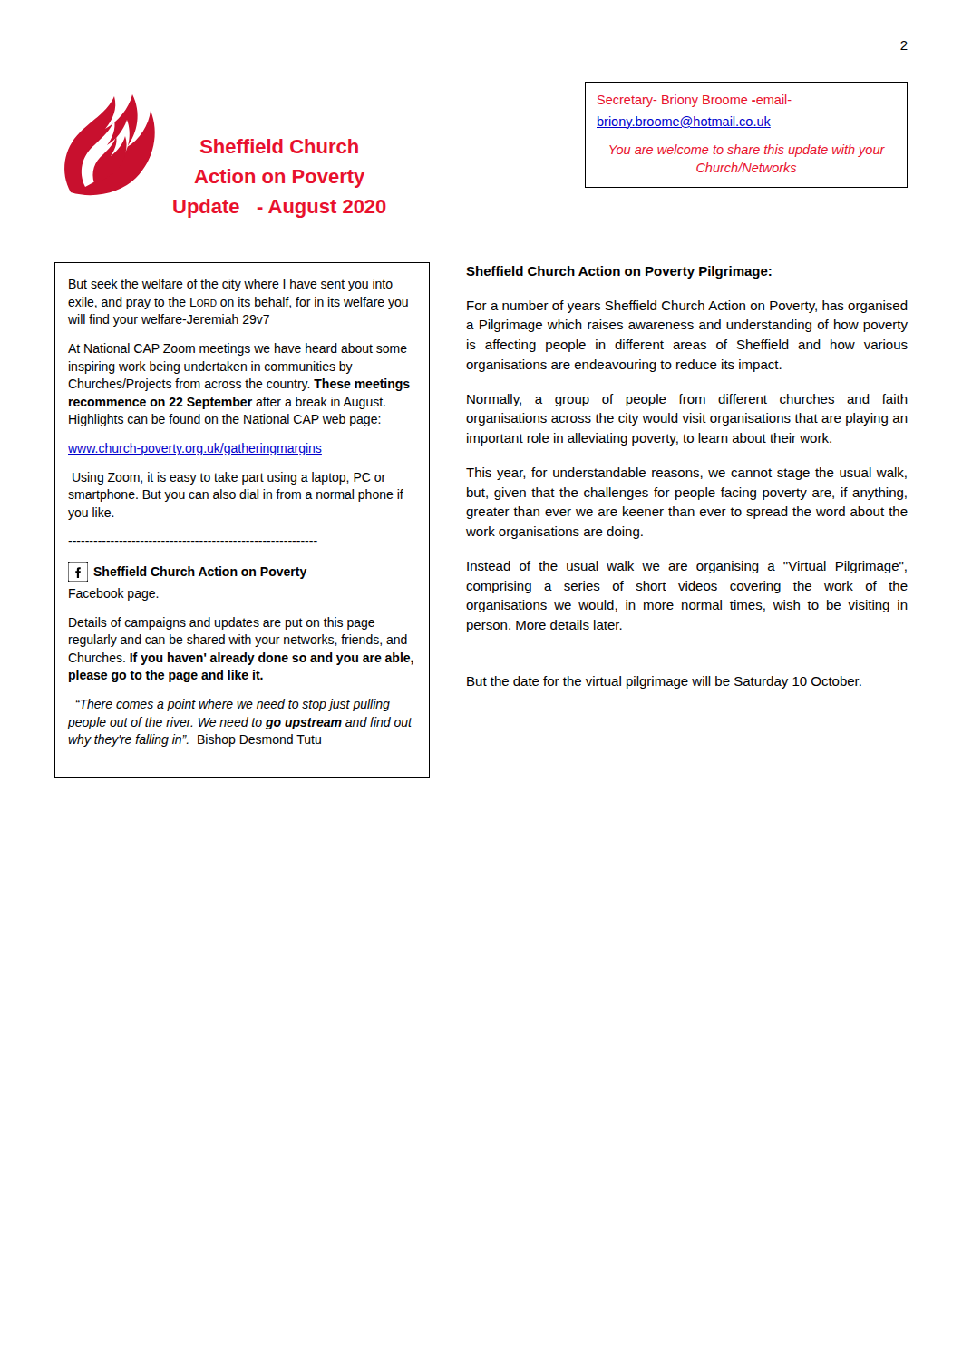2
Sheffield Church Action on Poverty Update - August 2020
Secretary- Briony Broome -email-
briony.broome@hotmail.co.uk
You are welcome to share this update with your Church/Networks
But seek the welfare of the city where I have sent you into exile, and pray to the Lord on its behalf, for in its welfare you will find your welfare-Jeremiah 29v7
At National CAP Zoom meetings we have heard about some inspiring work being undertaken in communities by Churches/Projects from across the country. These meetings recommence on 22 September after a break in August. Highlights can be found on the National CAP web page:
www.church-poverty.org.uk/gatheringmargins
Using Zoom, it is easy to take part using a laptop, PC or smartphone. But you can also dial in from a normal phone if you like.
-----------------------------------------------------------
Sheffield Church Action on Poverty
Facebook page.
Details of campaigns and updates are put on this page regularly and can be shared with your networks, friends, and Churches. If you haven' already done so and you are able, please go to the page and like it.
“There comes a point where we need to stop just pulling people out of the river. We need to go upstream and find out why they're falling in”. Bishop Desmond Tutu
Sheffield Church Action on Poverty Pilgrimage:
For a number of years Sheffield Church Action on Poverty, has organised a Pilgrimage which raises awareness and understanding of how poverty is affecting people in different areas of Sheffield and how various organisations are endeavouring to reduce its impact.
Normally, a group of people from different churches and faith organisations across the city would visit organisations that are playing an important role in alleviating poverty, to learn about their work.
This year, for understandable reasons, we cannot stage the usual walk, but, given that the challenges for people facing poverty are, if anything, greater than ever we are keener than ever to spread the word about the work organisations are doing.
Instead of the usual walk we are organising a "Virtual Pilgrimage", comprising a series of short videos covering the work of the organisations we would, in more normal times, wish to be visiting in person. More details later.
But the date for the virtual pilgrimage will be Saturday 10 October.